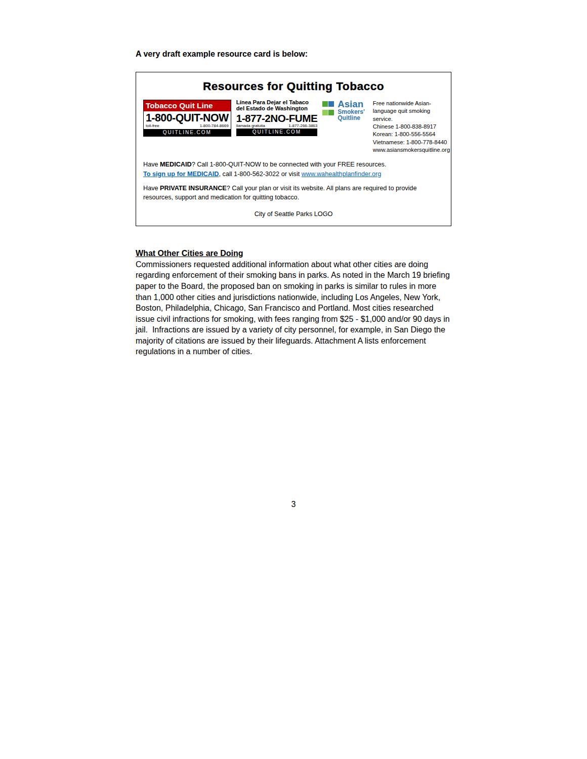A very draft example resource card is below:
Resources for Quitting Tobacco
Tobacco Quit Line
1-800-QUIT-NOW
toll-free 1-800-784-8669
QUITLINE.COM
Línea Para Dejar el Tabaco
del Estado de Washington
1-877-2NO-FUME
llamada gratuita 1-877-266-3863
QUITLINE.COM
Asian
Smokers'
Quitline
Free nationwide Asian-language quit smoking service.
Chinese 1-800-838-8917
Korean: 1-800-556-5564
Vietnamese: 1-800-778-8440
www.asiansmokersquitline.org
Have MEDICAID? Call 1-800-QUIT-NOW to be connected with your FREE resources.
To sign up for MEDICAID, call 1-800-562-3022 or visit www.wahealthplanfinder.org
Have PRIVATE INSURANCE? Call your plan or visit its website. All plans are required to provide resources, support and medication for quitting tobacco.
City of Seattle Parks LOGO
What Other Cities are Doing
Commissioners requested additional information about what other cities are doing regarding enforcement of their smoking bans in parks. As noted in the March 19 briefing paper to the Board, the proposed ban on smoking in parks is similar to rules in more than 1,000 other cities and jurisdictions nationwide, including Los Angeles, New York, Boston, Philadelphia, Chicago, San Francisco and Portland. Most cities researched issue civil infractions for smoking, with fees ranging from $25 - $1,000 and/or 90 days in jail. Infractions are issued by a variety of city personnel, for example, in San Diego the majority of citations are issued by their lifeguards. Attachment A lists enforcement regulations in a number of cities.
3